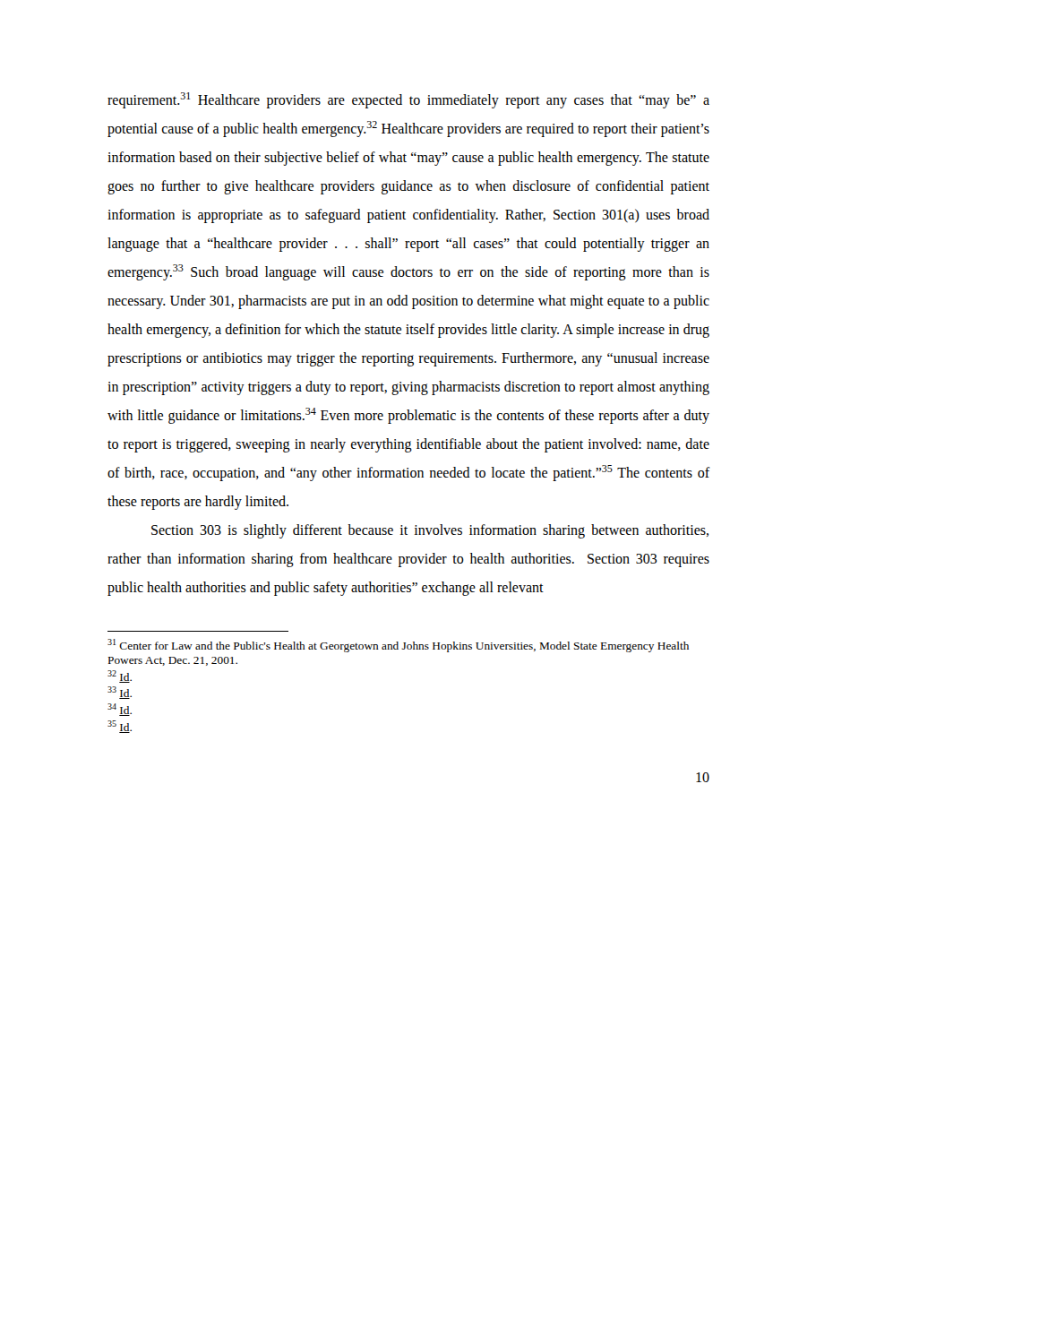requirement.31 Healthcare providers are expected to immediately report any cases that “may be” a potential cause of a public health emergency.32 Healthcare providers are required to report their patient’s information based on their subjective belief of what “may” cause a public health emergency. The statute goes no further to give healthcare providers guidance as to when disclosure of confidential patient information is appropriate as to safeguard patient confidentiality. Rather, Section 301(a) uses broad language that a “healthcare provider . . . shall” report “all cases” that could potentially trigger an emergency.33 Such broad language will cause doctors to err on the side of reporting more than is necessary. Under 301, pharmacists are put in an odd position to determine what might equate to a public health emergency, a definition for which the statute itself provides little clarity. A simple increase in drug prescriptions or antibiotics may trigger the reporting requirements. Furthermore, any “unusual increase in prescription” activity triggers a duty to report, giving pharmacists discretion to report almost anything with little guidance or limitations.34 Even more problematic is the contents of these reports after a duty to report is triggered, sweeping in nearly everything identifiable about the patient involved: name, date of birth, race, occupation, and “any other information needed to locate the patient.”35 The contents of these reports are hardly limited.
Section 303 is slightly different because it involves information sharing between authorities, rather than information sharing from healthcare provider to health authorities. Section 303 requires public health authorities and public safety authorities” exchange all relevant
31 Center for Law and the Public's Health at Georgetown and Johns Hopkins Universities, Model State Emergency Health Powers Act, Dec. 21, 2001.
32 Id.
33 Id.
34 Id.
35 Id.
10